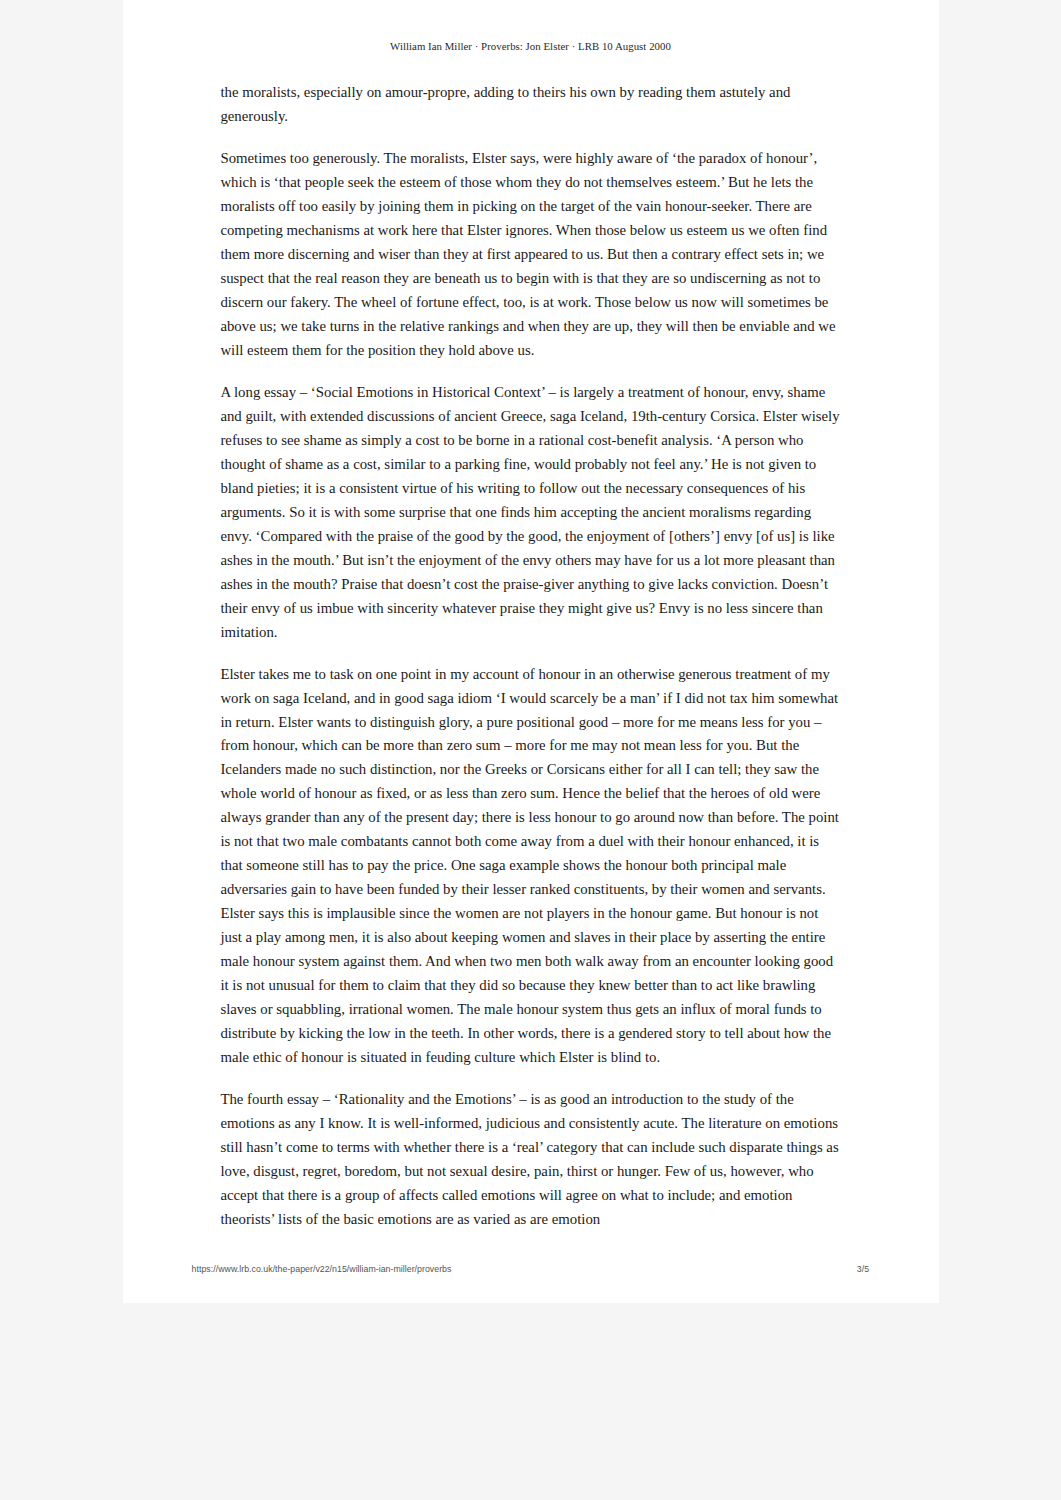William Ian Miller · Proverbs: Jon Elster · LRB 10 August 2000
the moralists, especially on amour-propre, adding to theirs his own by reading them astutely and generously.
Sometimes too generously. The moralists, Elster says, were highly aware of ‘the paradox of honour’, which is ‘that people seek the esteem of those whom they do not themselves esteem.’ But he lets the moralists off too easily by joining them in picking on the target of the vain honour-seeker. There are competing mechanisms at work here that Elster ignores. When those below us esteem us we often find them more discerning and wiser than they at first appeared to us. But then a contrary effect sets in; we suspect that the real reason they are beneath us to begin with is that they are so undiscerning as not to discern our fakery. The wheel of fortune effect, too, is at work. Those below us now will sometimes be above us; we take turns in the relative rankings and when they are up, they will then be enviable and we will esteem them for the position they hold above us.
A long essay – ‘Social Emotions in Historical Context’ – is largely a treatment of honour, envy, shame and guilt, with extended discussions of ancient Greece, saga Iceland, 19th-century Corsica. Elster wisely refuses to see shame as simply a cost to be borne in a rational cost-benefit analysis. ‘A person who thought of shame as a cost, similar to a parking fine, would probably not feel any.’ He is not given to bland pieties; it is a consistent virtue of his writing to follow out the necessary consequences of his arguments. So it is with some surprise that one finds him accepting the ancient moralisms regarding envy. ‘Compared with the praise of the good by the good, the enjoyment of [others’] envy [of us] is like ashes in the mouth.’ But isn’t the enjoyment of the envy others may have for us a lot more pleasant than ashes in the mouth? Praise that doesn’t cost the praise-giver anything to give lacks conviction. Doesn’t their envy of us imbue with sincerity whatever praise they might give us? Envy is no less sincere than imitation.
Elster takes me to task on one point in my account of honour in an otherwise generous treatment of my work on saga Iceland, and in good saga idiom ‘I would scarcely be a man’ if I did not tax him somewhat in return. Elster wants to distinguish glory, a pure positional good – more for me means less for you – from honour, which can be more than zero sum – more for me may not mean less for you. But the Icelanders made no such distinction, nor the Greeks or Corsicans either for all I can tell; they saw the whole world of honour as fixed, or as less than zero sum. Hence the belief that the heroes of old were always grander than any of the present day; there is less honour to go around now than before. The point is not that two male combatants cannot both come away from a duel with their honour enhanced, it is that someone still has to pay the price. One saga example shows the honour both principal male adversaries gain to have been funded by their lesser ranked constituents, by their women and servants. Elster says this is implausible since the women are not players in the honour game. But honour is not just a play among men, it is also about keeping women and slaves in their place by asserting the entire male honour system against them. And when two men both walk away from an encounter looking good it is not unusual for them to claim that they did so because they knew better than to act like brawling slaves or squabbling, irrational women. The male honour system thus gets an influx of moral funds to distribute by kicking the low in the teeth. In other words, there is a gendered story to tell about how the male ethic of honour is situated in feuding culture which Elster is blind to.
The fourth essay – ‘Rationality and the Emotions’ – is as good an introduction to the study of the emotions as any I know. It is well-informed, judicious and consistently acute. The literature on emotions still hasn’t come to terms with whether there is a ‘real’ category that can include such disparate things as love, disgust, regret, boredom, but not sexual desire, pain, thirst or hunger. Few of us, however, who accept that there is a group of affects called emotions will agree on what to include; and emotion theorists’ lists of the basic emotions are as varied as are emotion
https://www.lrb.co.uk/the-paper/v22/n15/william-ian-miller/proverbs 3/5